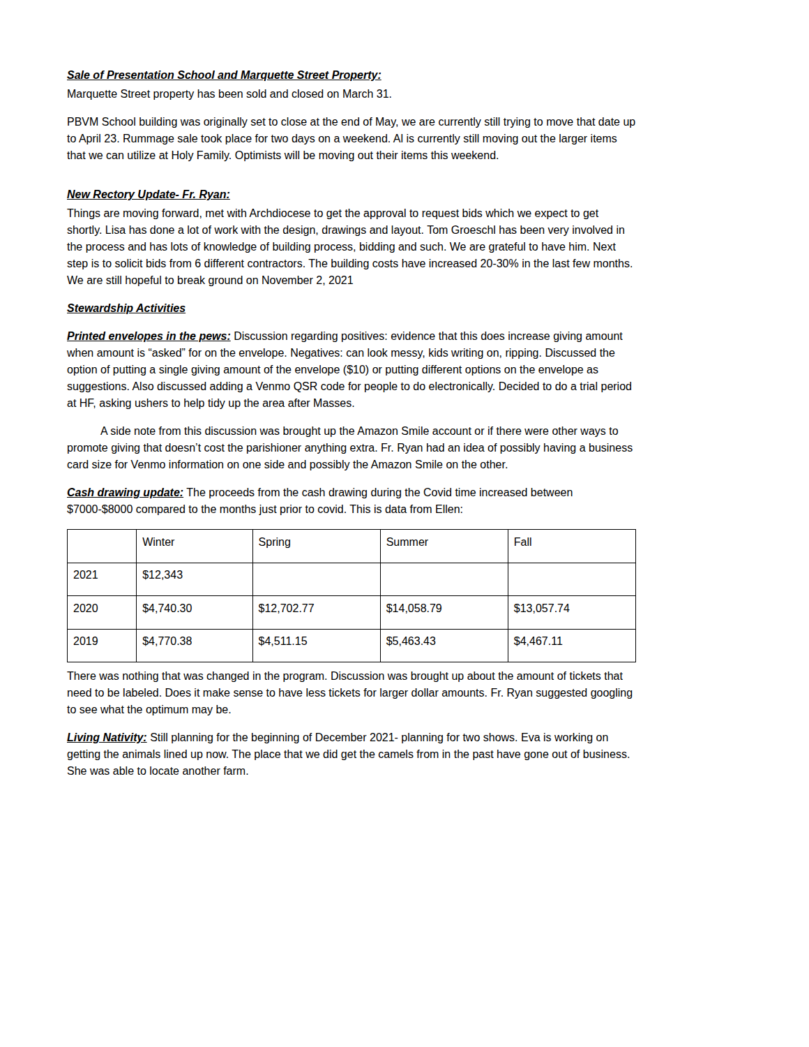Sale of Presentation School and Marquette Street Property:
Marquette Street property has been sold and closed on March 31.
PBVM School building was originally set to close at the end of May, we are currently still trying to move that date up to April 23. Rummage sale took place for two days on a weekend. Al is currently still moving out the larger items that we can utilize at Holy Family. Optimists will be moving out their items this weekend.
New Rectory Update- Fr. Ryan:
Things are moving forward, met with Archdiocese to get the approval to request bids which we expect to get shortly. Lisa has done a lot of work with the design, drawings and layout. Tom Groeschl has been very involved in the process and has lots of knowledge of building process, bidding and such. We are grateful to have him. Next step is to solicit bids from 6 different contractors. The building costs have increased 20-30% in the last few months. We are still hopeful to break ground on November 2, 2021
Stewardship Activities
Printed envelopes in the pews:
Discussion regarding positives: evidence that this does increase giving amount when amount is “asked” for on the envelope. Negatives: can look messy, kids writing on, ripping. Discussed the option of putting a single giving amount of the envelope ($10) or putting different options on the envelope as suggestions. Also discussed adding a Venmo QSR code for people to do electronically. Decided to do a trial period at HF, asking ushers to help tidy up the area after Masses.
A side note from this discussion was brought up the Amazon Smile account or if there were other ways to promote giving that doesn’t cost the parishioner anything extra. Fr. Ryan had an idea of possibly having a business card size for Venmo information on one side and possibly the Amazon Smile on the other.
Cash drawing update:
The proceeds from the cash drawing during the Covid time increased between $7000-$8000 compared to the months just prior to covid. This is data from Ellen:
| | Winter | Spring | Summer | Fall |
| 2021 | $12,343 | | | |
| 2020 | $4,740.30 | $12,702.77 | $14,058.79 | $13,057.74 |
| 2019 | $4,770.38 | $4,511.15 | $5,463.43 | $4,467.11 |
There was nothing that was changed in the program. Discussion was brought up about the amount of tickets that need to be labeled. Does it make sense to have less tickets for larger dollar amounts. Fr. Ryan suggested googling to see what the optimum may be.
Living Nativity:
Still planning for the beginning of December 2021- planning for two shows. Eva is working on getting the animals lined up now. The place that we did get the camels from in the past have gone out of business. She was able to locate another farm.